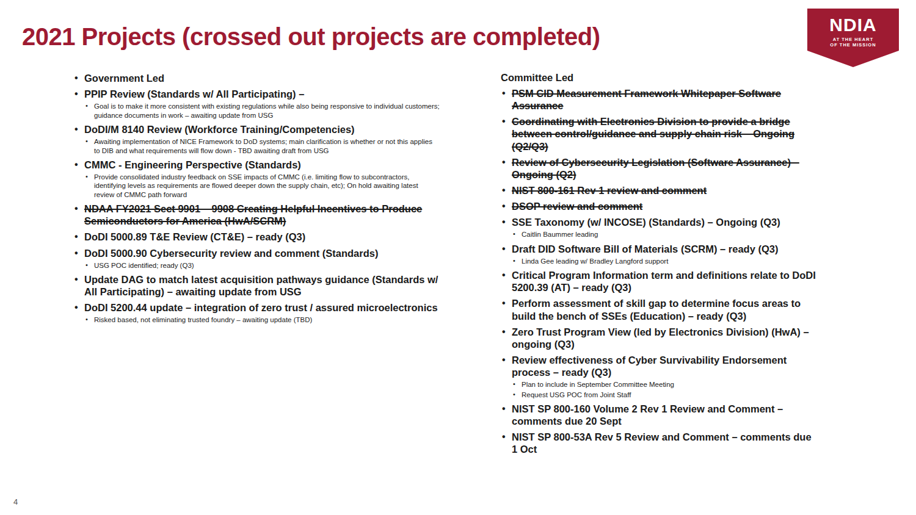2021 Projects (crossed out projects are completed)
NDIA
AT THE HEART
OF THE MISSION
Government Led
PPIP Review (Standards w/ All Participating) –
Goal is to make it more consistent with existing regulations while also being responsive to individual customers; guidance documents in work – awaiting update from USG
DoDI/M 8140 Review (Workforce Training/Competencies)
Awaiting implementation of NICE Framework to DoD systems; main clarification is whether or not this applies to DIB and what requirements will flow down - TBD awaiting draft from USG
CMMC - Engineering Perspective (Standards)
Provide consolidated industry feedback on SSE impacts of CMMC (i.e. limiting flow to subcontractors, identifying levels as requirements are flowed deeper down the supply chain, etc); On hold awaiting latest review of CMMC path forward
NDAA FY2021 Sect 9901 – 9908 Creating Helpful Incentives to Produce Semiconductors for America (HwA/SCRM)
DoDI 5000.89 T&E Review (CT&E) – ready (Q3)
DoDI 5000.90 Cybersecurity review and comment (Standards)
USG POC identified; ready (Q3)
Update DAG to match latest acquisition pathways guidance (Standards w/ All Participating) – awaiting update from USG
DoDI 5200.44 update – integration of zero trust / assured microelectronics
Risked based, not eliminating trusted foundry – awaiting update (TBD)
Committee Led
PSM CID Measurement Framework Whitepaper Software Assurance
Coordinating with Electronics Division to provide a bridge between control/guidance and supply chain risk – Ongoing (Q2/Q3)
Review of Cybersecurity Legislation (Software Assurance) – Ongoing (Q2)
NIST 800-161 Rev 1 review and comment
DSOP review and comment
SSE Taxonomy (w/ INCOSE) (Standards) – Ongoing (Q3)
Caitlin Baummer leading
Draft DID Software Bill of Materials (SCRM) – ready (Q3)
Linda Gee leading w/ Bradley Langford support
Critical Program Information term and definitions relate to DoDI 5200.39 (AT) – ready (Q3)
Perform assessment of skill gap to determine focus areas to build the bench of SSEs (Education) – ready (Q3)
Zero Trust Program View (led by Electronics Division) (HwA) – ongoing (Q3)
Review effectiveness of Cyber Survivability Endorsement process – ready (Q3)
Plan to include in September Committee Meeting
Request USG POC from Joint Staff
NIST SP 800-160 Volume 2 Rev 1 Review and Comment – comments due 20 Sept
NIST SP 800-53A Rev 5 Review and Comment – comments due 1 Oct
4